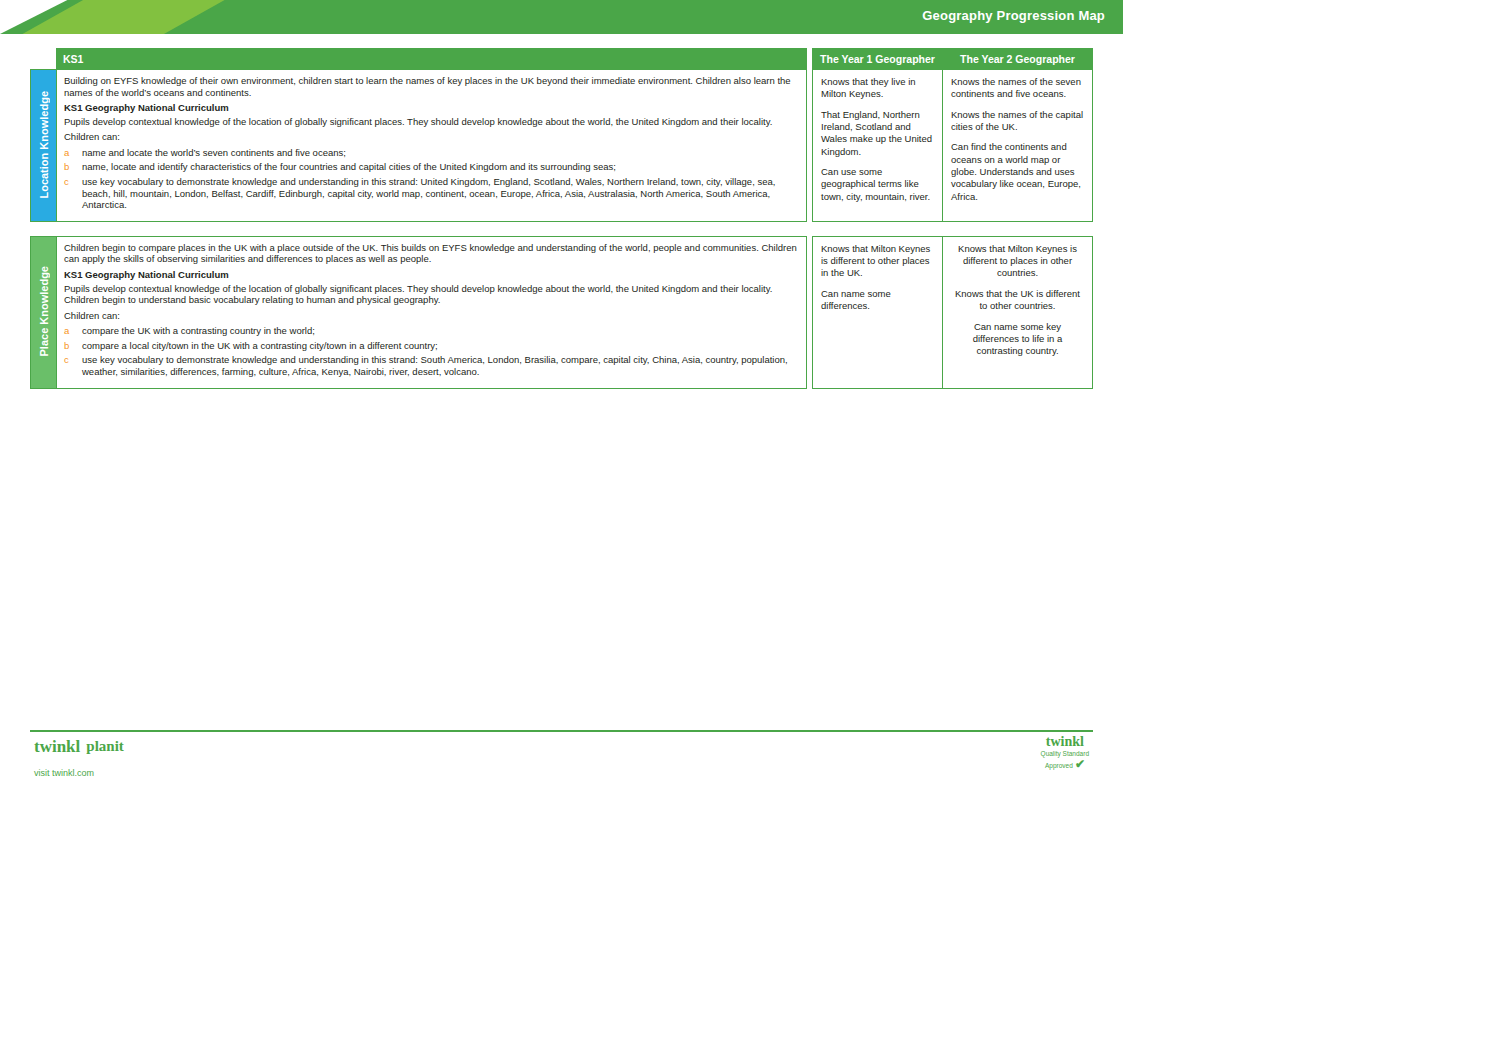Geography Progression Map
| | KS1 | | The Year 1 Geographer | The Year 2 Geographer |
| Location Knowledge | Building on EYFS knowledge of their own environment, children start to learn the names of key places in the UK beyond their immediate environment. Children also learn the names of the world’s oceans and continents. KS1 Geography National Curriculum Pupils develop contextual knowledge of the location of globally significant places. They should develop knowledge about the world, the United Kingdom and their locality. Children can: a name and locate the world’s seven continents and five oceans; b name, locate and identify characteristics of the four countries and capital cities of the United Kingdom and its surrounding seas; c use key vocabulary to demonstrate knowledge and understanding in this strand: United Kingdom, England, Scotland, Wales, Northern Ireland, town, city, village, sea, beach, hill, mountain, London, Belfast, Cardiff, Edinburgh, capital city, world map, continent, ocean, Europe, Africa, Asia, Australasia, North America, South America, Antarctica. | | Knows that they live in Milton Keynes. That England, Northern Ireland, Scotland and Wales make up the United Kingdom. Can use some geographical terms like town, city, mountain, river. | Knows the names of the seven continents and five oceans. Knows the names of the capital cities of the UK. Can find the continents and oceans on a world map or globe. Understands and uses vocabulary like ocean, Europe, Africa. |
| Place Knowledge | Children begin to compare places in the UK with a place outside of the UK. This builds on EYFS knowledge and understanding of the world, people and communities. Children can apply the skills of observing similarities and differences to places as well as people. KS1 Geography National Curriculum Pupils develop contextual knowledge of the location of globally significant places. They should develop knowledge about the world, the United Kingdom and their locality. Children begin to understand basic vocabulary relating to human and physical geography. Children can: a compare the UK with a contrasting country in the world; b compare a local city/town in the UK with a contrasting city/town in a different country; c use key vocabulary to demonstrate knowledge and understanding in this strand: South America, London, Brasilia, compare, capital city, China, Asia, country, population, weather, similarities, differences, farming, culture, Africa, Kenya, Nairobi, river, desert, volcano. | | Knows that Milton Keynes is different to other places in the UK. Can name some differences. | Knows that Milton Keynes is different to places in other countries. Knows that the UK is different to other countries. Can name some key differences to life in a contrasting country. |
twinkl planit
visit twinkl.com
twinkl Quality Standard
Approved ✔